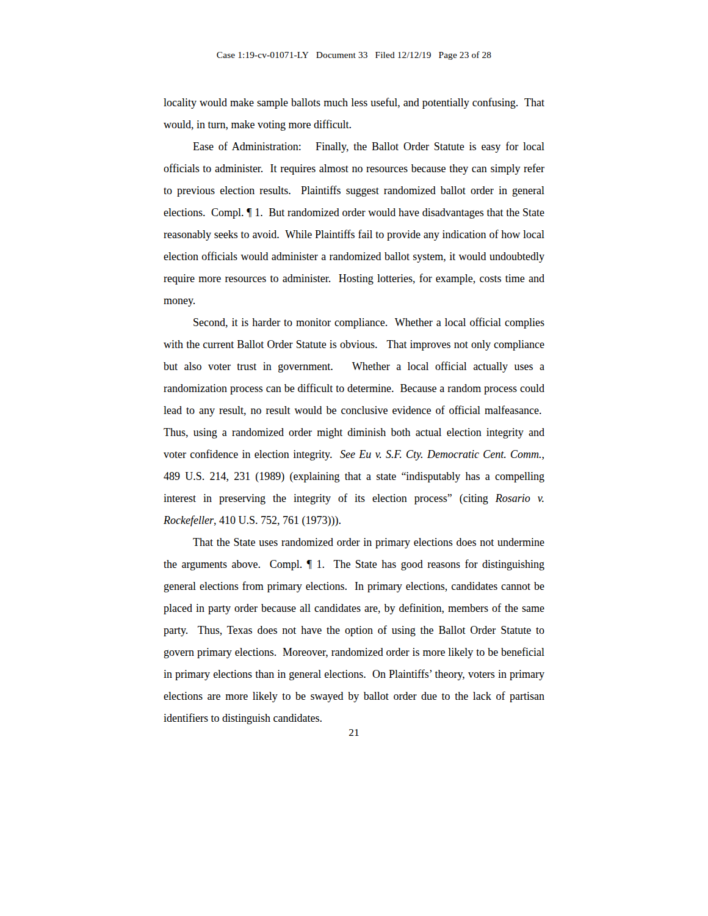Case 1:19-cv-01071-LY Document 33 Filed 12/12/19 Page 23 of 28
locality would make sample ballots much less useful, and potentially confusing. That would, in turn, make voting more difficult.
Ease of Administration: Finally, the Ballot Order Statute is easy for local officials to administer. It requires almost no resources because they can simply refer to previous election results. Plaintiffs suggest randomized ballot order in general elections. Compl. ¶ 1. But randomized order would have disadvantages that the State reasonably seeks to avoid. While Plaintiffs fail to provide any indication of how local election officials would administer a randomized ballot system, it would undoubtedly require more resources to administer. Hosting lotteries, for example, costs time and money.
Second, it is harder to monitor compliance. Whether a local official complies with the current Ballot Order Statute is obvious. That improves not only compliance but also voter trust in government. Whether a local official actually uses a randomization process can be difficult to determine. Because a random process could lead to any result, no result would be conclusive evidence of official malfeasance. Thus, using a randomized order might diminish both actual election integrity and voter confidence in election integrity. See Eu v. S.F. Cty. Democratic Cent. Comm., 489 U.S. 214, 231 (1989) (explaining that a state “indisputably has a compelling interest in preserving the integrity of its election process” (citing Rosario v. Rockefeller, 410 U.S. 752, 761 (1973))).
That the State uses randomized order in primary elections does not undermine the arguments above. Compl. ¶ 1. The State has good reasons for distinguishing general elections from primary elections. In primary elections, candidates cannot be placed in party order because all candidates are, by definition, members of the same party. Thus, Texas does not have the option of using the Ballot Order Statute to govern primary elections. Moreover, randomized order is more likely to be beneficial in primary elections than in general elections. On Plaintiffs’ theory, voters in primary elections are more likely to be swayed by ballot order due to the lack of partisan identifiers to distinguish candidates.
21